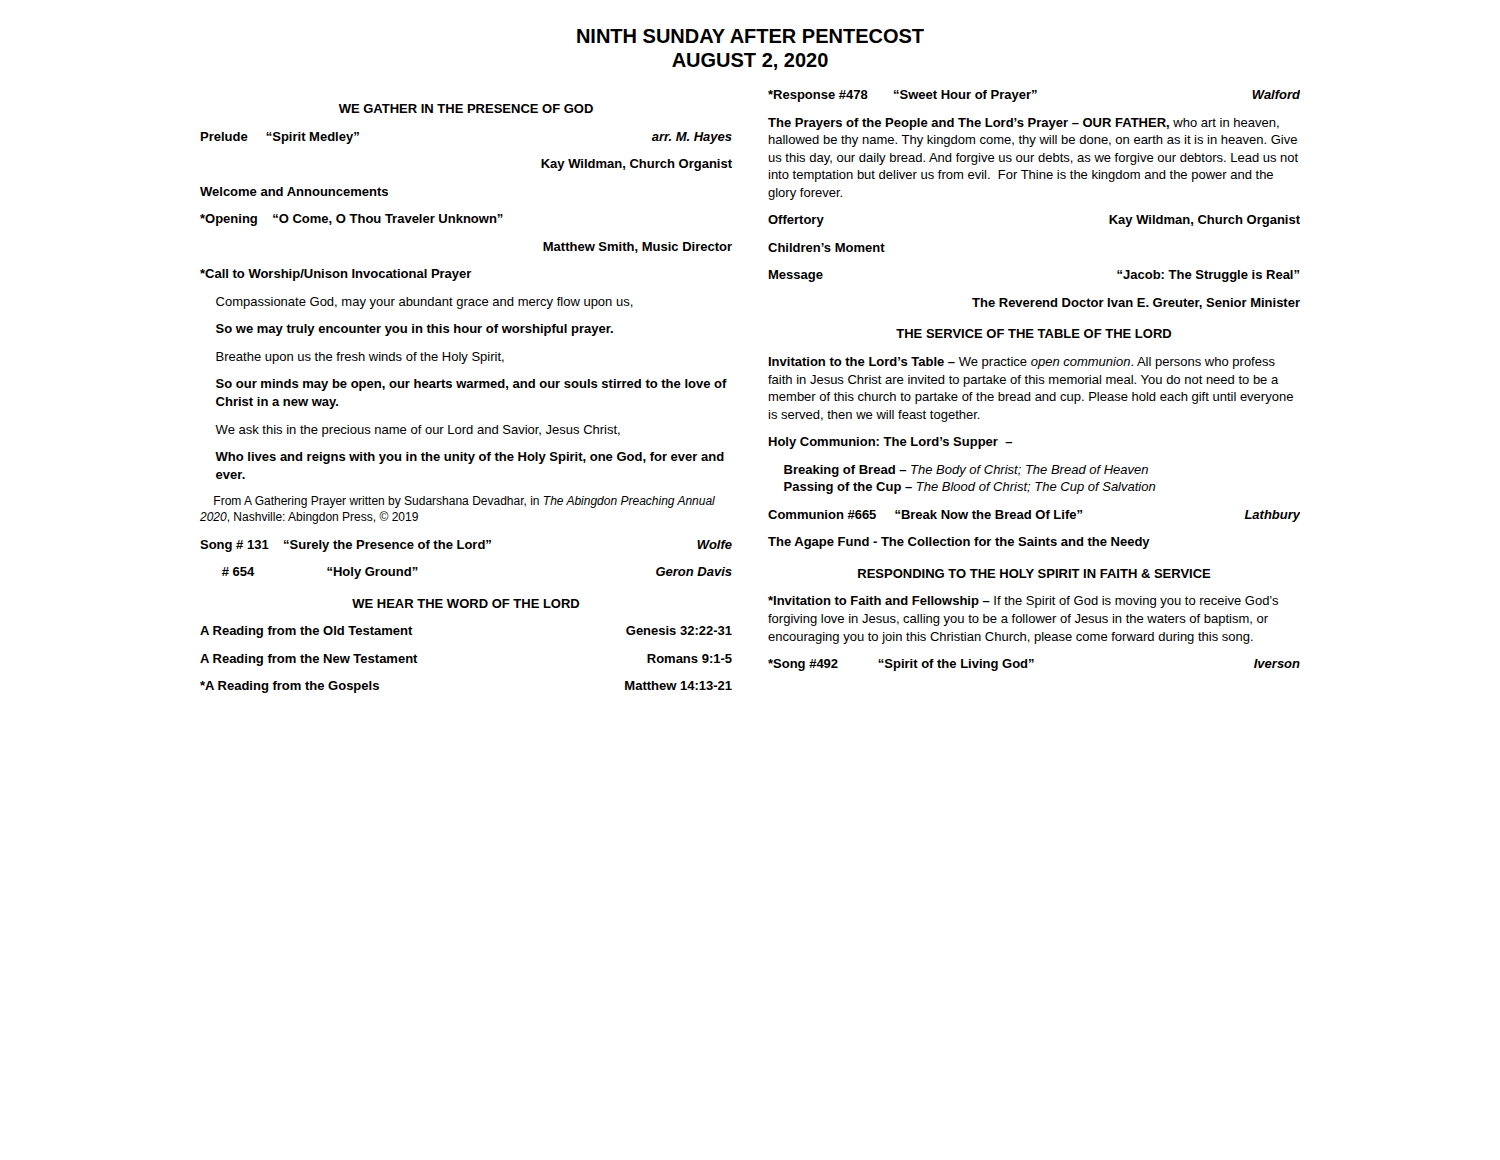NINTH SUNDAY AFTER PENTECOST
AUGUST 2, 2020
WE GATHER IN THE PRESENCE OF GOD
Prelude “Spirit Medley” arr. M. Hayes
Kay Wildman, Church Organist
Welcome and Announcements
*Opening “O Come, O Thou Traveler Unknown”
Matthew Smith, Music Director
*Call to Worship/Unison Invocational Prayer
Compassionate God, may your abundant grace and mercy flow upon us,
So we may truly encounter you in this hour of worshipful prayer.
Breathe upon us the fresh winds of the Holy Spirit,
So our minds may be open, our hearts warmed, and our souls stirred to the love of Christ in a new way.
We ask this in the precious name of our Lord and Savior, Jesus Christ,
Who lives and reigns with you in the unity of the Holy Spirit, one God, for ever and ever.
From A Gathering Prayer written by Sudarshana Devadhar, in The Abingdon Preaching Annual 2020, Nashville: Abingdon Press, © 2019
Song # 131 “Surely the Presence of the Lord” Wolfe
# 654 “Holy Ground” Geron Davis
WE HEAR THE WORD OF THE LORD
A Reading from the Old Testament Genesis 32:22-31
A Reading from the New Testament Romans 9:1-5
*A Reading from the Gospels Matthew 14:13-21
*Response #478 “Sweet Hour of Prayer” Walford
The Prayers of the People and The Lord’s Prayer – OUR FATHER, who art in heaven, hallowed be thy name. Thy kingdom come, thy will be done, on earth as it is in heaven. Give us this day, our daily bread. And forgive us our debts, as we forgive our debtors. Lead us not into temptation but deliver us from evil. For Thine is the kingdom and the power and the glory forever.
Offertory Kay Wildman, Church Organist
Children’s Moment
Message “Jacob: The Struggle is Real”
The Reverend Doctor Ivan E. Greuter, Senior Minister
THE SERVICE OF THE TABLE OF THE LORD
Invitation to the Lord’s Table – We practice open communion. All persons who profess faith in Jesus Christ are invited to partake of this memorial meal. You do not need to be a member of this church to partake of the bread and cup. Please hold each gift until everyone is served, then we will feast together.
Holy Communion: The Lord’s Supper –
Breaking of Bread – The Body of Christ; The Bread of Heaven
Passing of the Cup – The Blood of Christ; The Cup of Salvation
Communion #665 “Break Now the Bread Of Life” Lathbury
The Agape Fund - The Collection for the Saints and the Needy
RESPONDING TO THE HOLY SPIRIT IN FAITH & SERVICE
*Invitation to Faith and Fellowship – If the Spirit of God is moving you to receive God’s forgiving love in Jesus, calling you to be a follower of Jesus in the waters of baptism, or encouraging you to join this Christian Church, please come forward during this song.
*Song #492 “Spirit of the Living God” Iverson